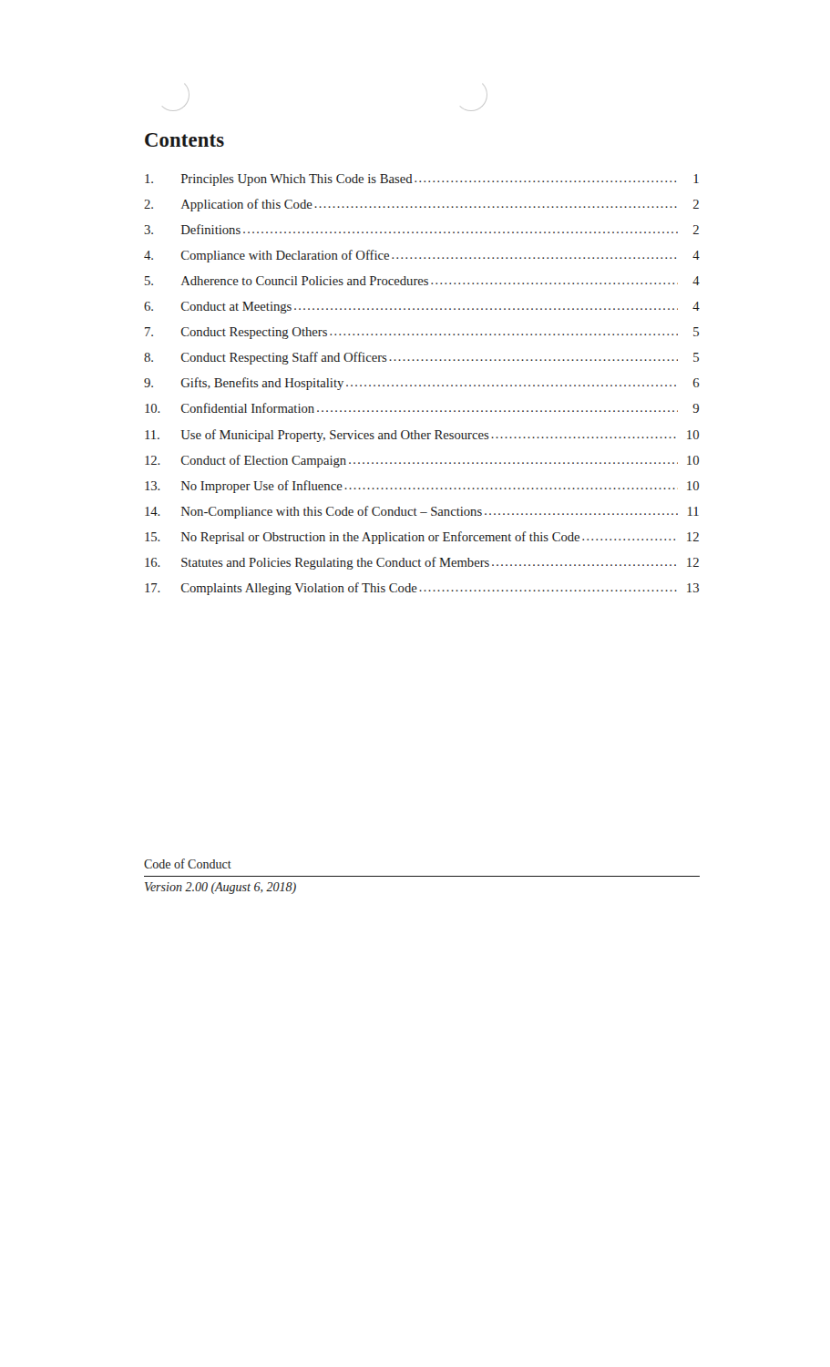Contents
1. Principles Upon Which This Code is Based .................................................................................................. 1
2. Application of this Code .................................................................................................. 2
3. Definitions .................................................................................................. 2
4. Compliance with Declaration of Office .................................................................................................. 4
5. Adherence to Council Policies and Procedures .................................................................................................. 4
6. Conduct at Meetings .................................................................................................. 4
7. Conduct Respecting Others .................................................................................................. 5
8. Conduct Respecting Staff and Officers .................................................................................................. 5
9. Gifts, Benefits and Hospitality .................................................................................................. 6
10. Confidential Information .................................................................................................. 9
11. Use of Municipal Property, Services and Other Resources .................................................................................................. 10
12. Conduct of Election Campaign .................................................................................................. 10
13. No Improper Use of Influence .................................................................................................. 10
14. Non-Compliance with this Code of Conduct – Sanctions .................................................................................................. 11
15. No Reprisal or Obstruction in the Application or Enforcement of this Code .................................................................................................. 12
16. Statutes and Policies Regulating the Conduct of Members .................................................................................................. 12
17. Complaints Alleging Violation of This Code .................................................................................................. 13
Code of Conduct
Version 2.00 (August 6, 2018)